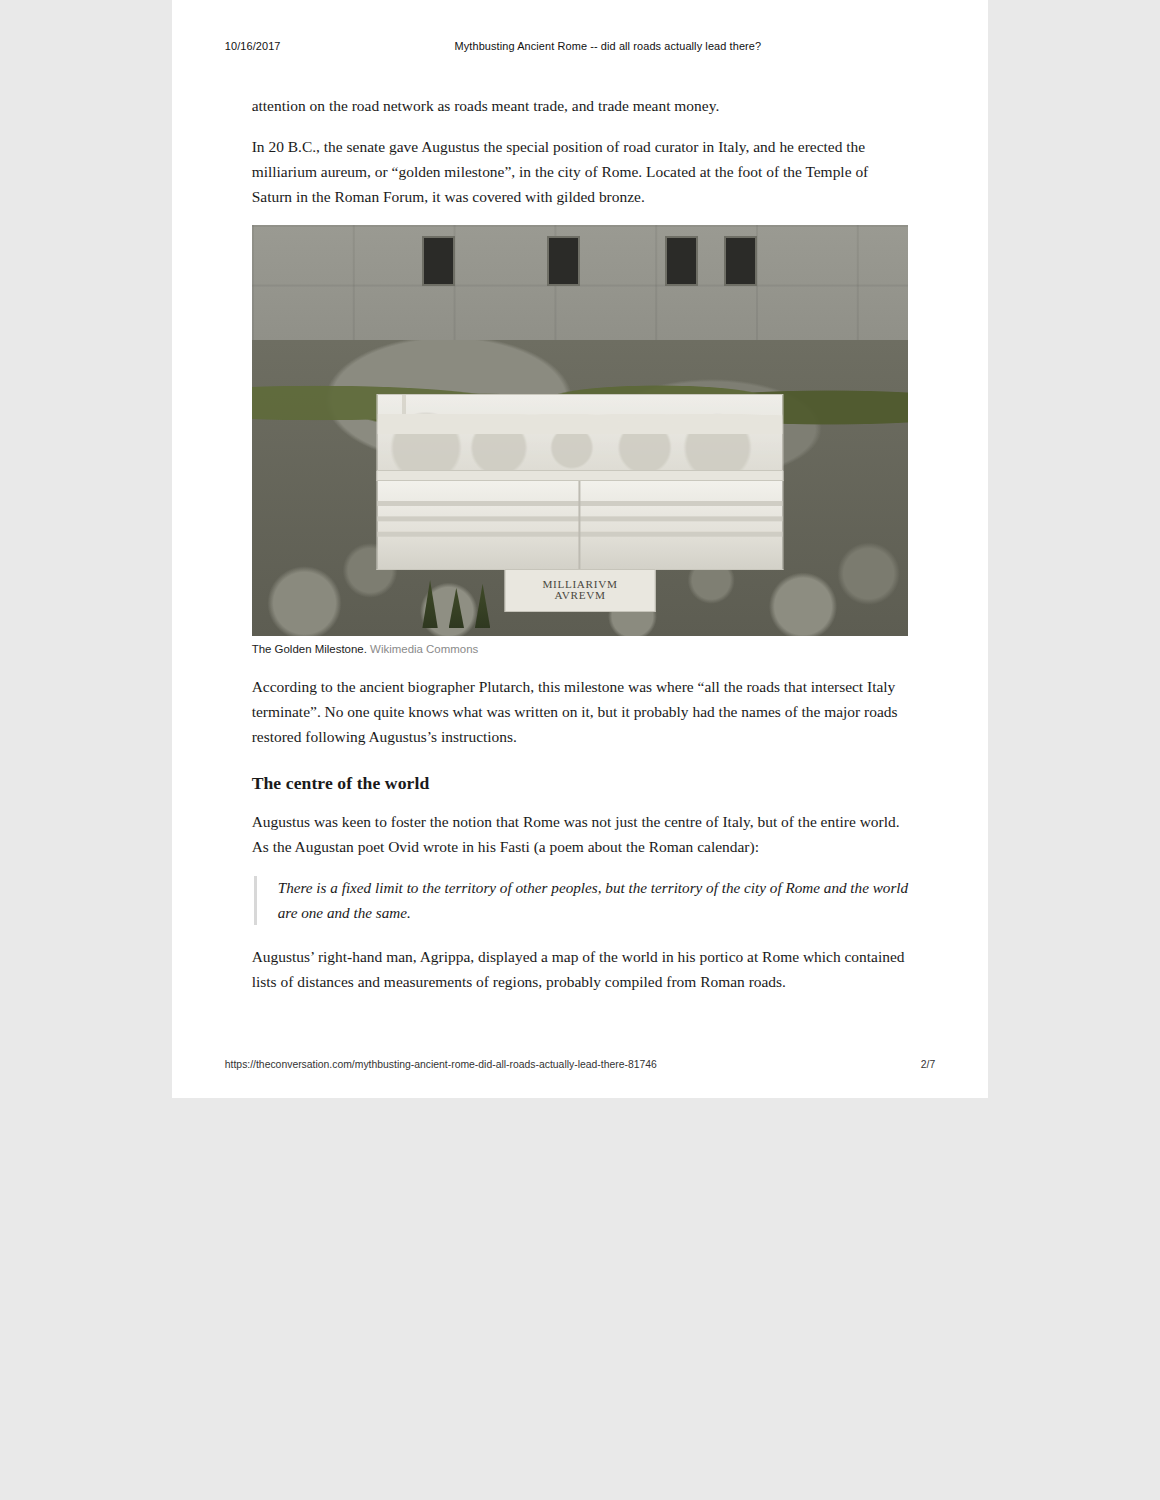10/16/2017 Mythbusting Ancient Rome -- did all roads actually lead there?
attention on the road network as roads meant trade, and trade meant money.
In 20 B.C., the senate gave Augustus the special position of road curator in Italy, and he erected the milliarium aureum, or “golden milestone”, in the city of Rome. Located at the foot of the Temple of Saturn in the Roman Forum, it was covered with gilded bronze.
MILLIARIVM AVREVM
The Golden Milestone. Wikimedia Commons
According to the ancient biographer Plutarch, this milestone was where “all the roads that intersect Italy terminate”. No one quite knows what was written on it, but it probably had the names of the major roads restored following Augustus’s instructions.
The centre of the world
Augustus was keen to foster the notion that Rome was not just the centre of Italy, but of the entire world. As the Augustan poet Ovid wrote in his Fasti (a poem about the Roman calendar):
There is a fixed limit to the territory of other peoples, but the territory of the city of Rome and the world are one and the same.
Augustus’ right-hand man, Agrippa, displayed a map of the world in his portico at Rome which contained lists of distances and measurements of regions, probably compiled from Roman roads.
https://theconversation.com/mythbusting-ancient-rome-did-all-roads-actually-lead-there-81746 2/7